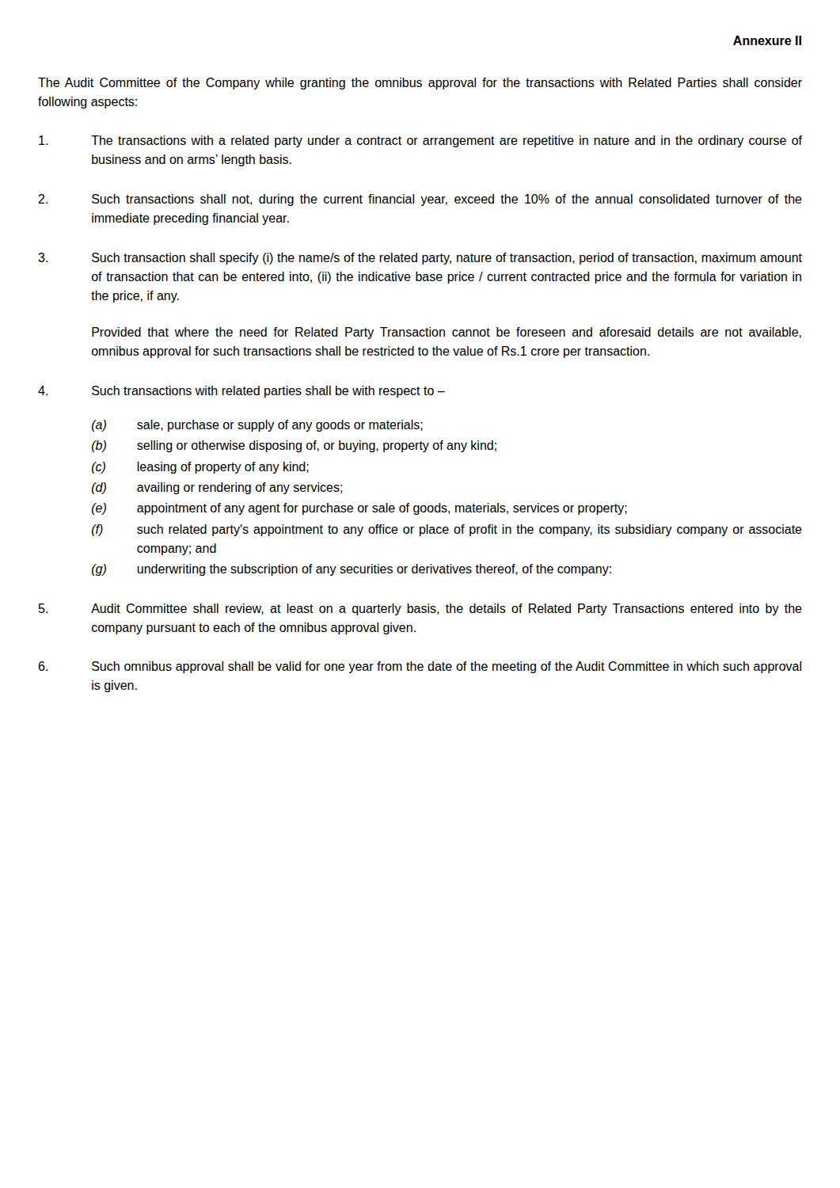Annexure II
The Audit Committee of the Company while granting the omnibus approval for the transactions with Related Parties shall consider following aspects:
1. The transactions with a related party under a contract or arrangement are repetitive in nature and in the ordinary course of business and on arms’ length basis.
2. Such transactions shall not, during the current financial year, exceed the 10% of the annual consolidated turnover of the immediate preceding financial year.
3. Such transaction shall specify (i) the name/s of the related party, nature of transaction, period of transaction, maximum amount of transaction that can be entered into, (ii) the indicative base price / current contracted price and the formula for variation in the price, if any.
Provided that where the need for Related Party Transaction cannot be foreseen and aforesaid details are not available, omnibus approval for such transactions shall be restricted to the value of Rs.1 crore per transaction.
4. Such transactions with related parties shall be with respect to –
(a) sale, purchase or supply of any goods or materials;
(b) selling or otherwise disposing of, or buying, property of any kind;
(c) leasing of property of any kind;
(d) availing or rendering of any services;
(e) appointment of any agent for purchase or sale of goods, materials, services or property;
(f) such related party's appointment to any office or place of profit in the company, its subsidiary company or associate company; and
(g) underwriting the subscription of any securities or derivatives thereof, of the company:
5. Audit Committee shall review, at least on a quarterly basis, the details of Related Party Transactions entered into by the company pursuant to each of the omnibus approval given.
6. Such omnibus approval shall be valid for one year from the date of the meeting of the Audit Committee in which such approval is given.